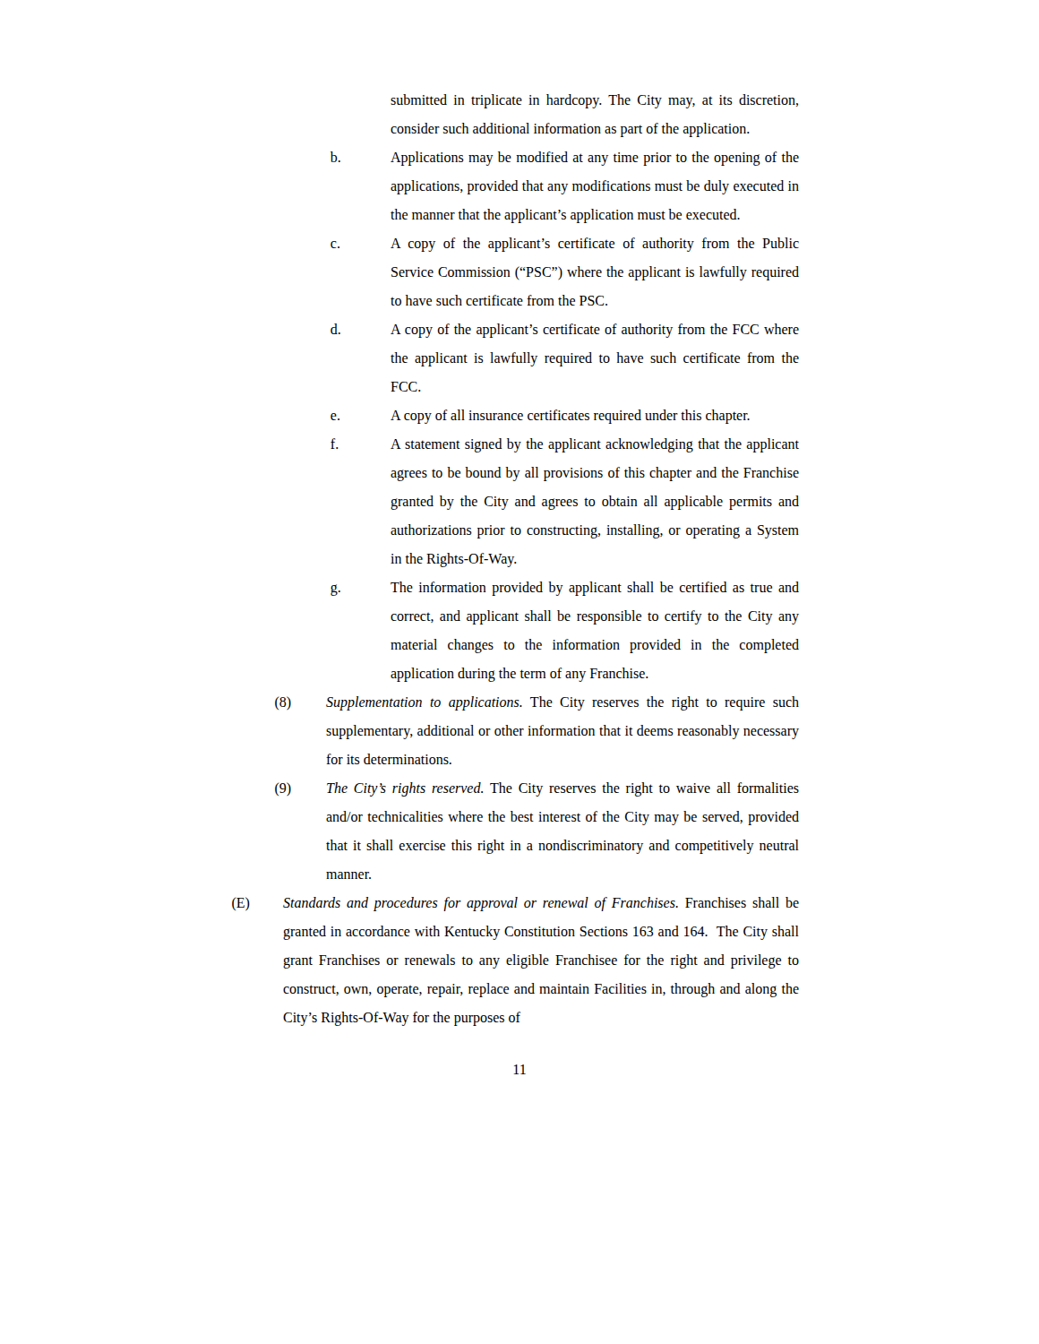submitted in triplicate in hardcopy. The City may, at its discretion, consider such additional information as part of the application.
b. Applications may be modified at any time prior to the opening of the applications, provided that any modifications must be duly executed in the manner that the applicant’s application must be executed.
c. A copy of the applicant’s certificate of authority from the Public Service Commission (“PSC”) where the applicant is lawfully required to have such certificate from the PSC.
d. A copy of the applicant’s certificate of authority from the FCC where the applicant is lawfully required to have such certificate from the FCC.
e. A copy of all insurance certificates required under this chapter.
f. A statement signed by the applicant acknowledging that the applicant agrees to be bound by all provisions of this chapter and the Franchise granted by the City and agrees to obtain all applicable permits and authorizations prior to constructing, installing, or operating a System in the Rights-Of-Way.
g. The information provided by applicant shall be certified as true and correct, and applicant shall be responsible to certify to the City any material changes to the information provided in the completed application during the term of any Franchise.
(8) Supplementation to applications. The City reserves the right to require such supplementary, additional or other information that it deems reasonably necessary for its determinations.
(9) The City’s rights reserved. The City reserves the right to waive all formalities and/or technicalities where the best interest of the City may be served, provided that it shall exercise this right in a nondiscriminatory and competitively neutral manner.
(E) Standards and procedures for approval or renewal of Franchises. Franchises shall be granted in accordance with Kentucky Constitution Sections 163 and 164. The City shall grant Franchises or renewals to any eligible Franchisee for the right and privilege to construct, own, operate, repair, replace and maintain Facilities in, through and along the City’s Rights-Of-Way for the purposes of
11